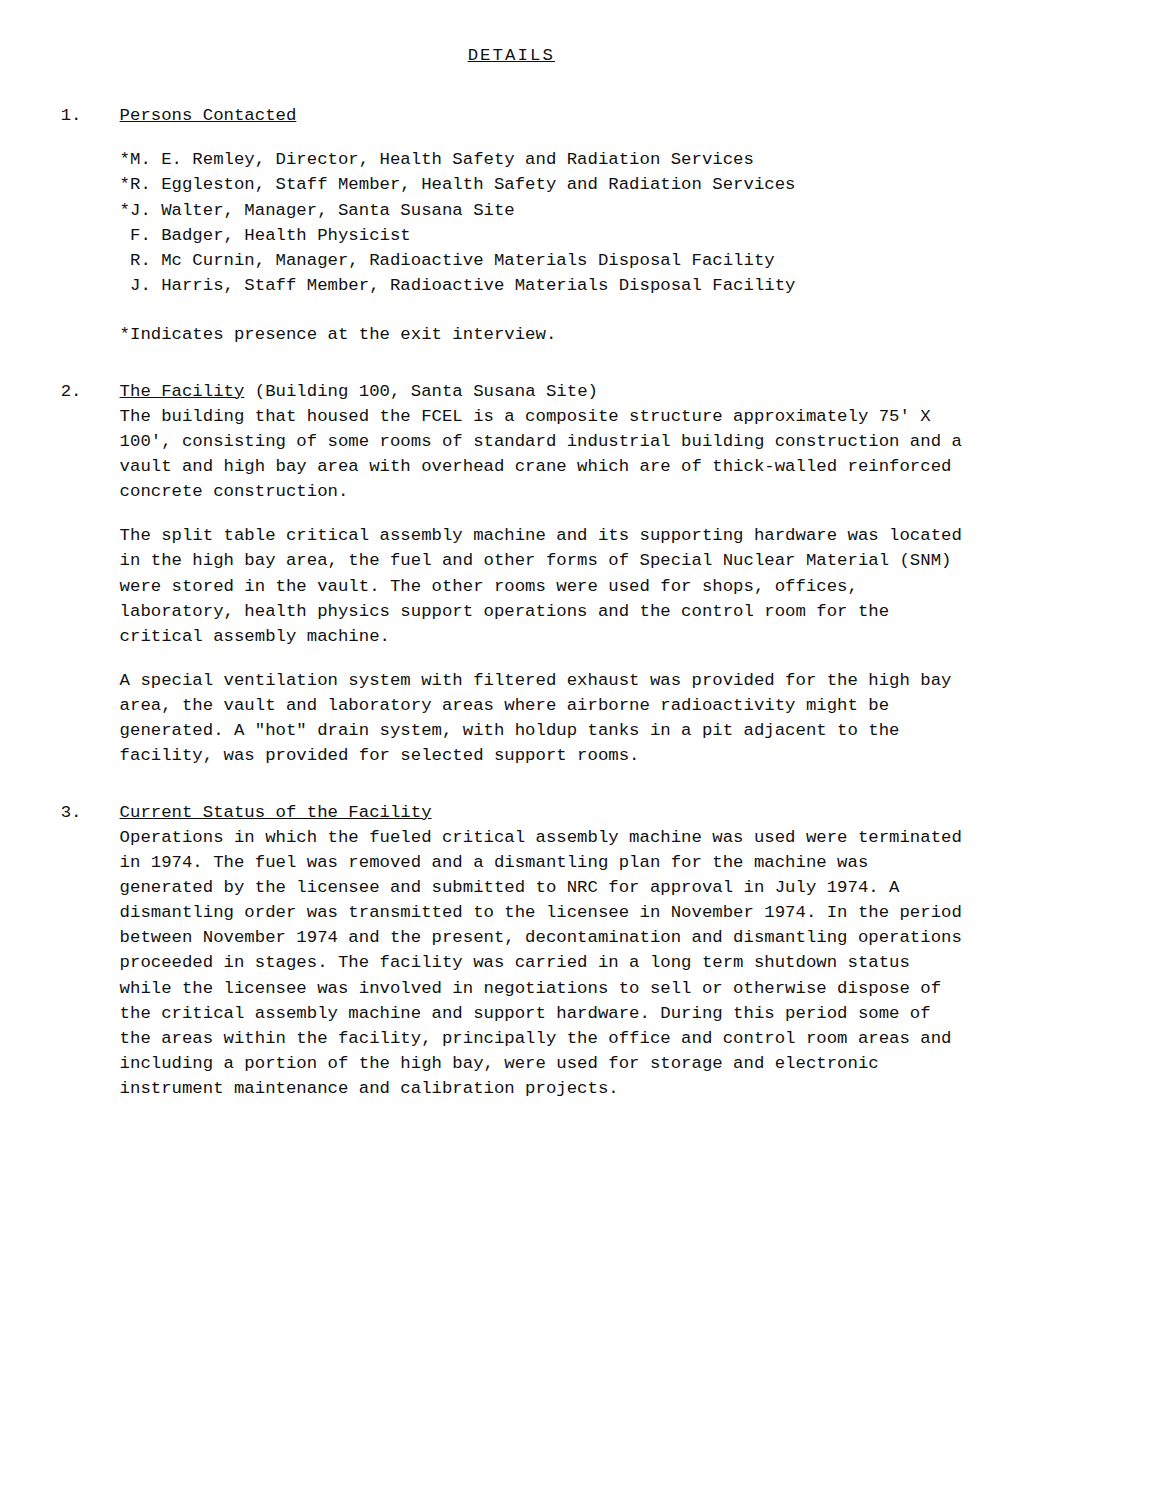DETAILS
1.
Persons Contacted
*M. E. Remley, Director, Health Safety and Radiation Services
*R. Eggleston, Staff Member, Health Safety and Radiation Services
*J. Walter, Manager, Santa Susana Site
F. Badger, Health Physicist
R. Mc Curnin, Manager, Radioactive Materials Disposal Facility
J. Harris, Staff Member, Radioactive Materials Disposal Facility
*Indicates presence at the exit interview.
2.
The Facility (Building 100, Santa Susana Site)
The building that housed the FCEL is a composite structure approximately 75' X 100', consisting of some rooms of standard industrial building construction and a vault and high bay area with overhead crane which are of thick-walled reinforced concrete construction.
The split table critical assembly machine and its supporting hardware was located in the high bay area, the fuel and other forms of Special Nuclear Material (SNM) were stored in the vault. The other rooms were used for shops, offices, laboratory, health physics support operations and the control room for the critical assembly machine.
A special ventilation system with filtered exhaust was provided for the high bay area, the vault and laboratory areas where airborne radioactivity might be generated. A "hot" drain system, with holdup tanks in a pit adjacent to the facility, was provided for selected support rooms.
3.
Current Status of the Facility
Operations in which the fueled critical assembly machine was used were terminated in 1974. The fuel was removed and a dismantling plan for the machine was generated by the licensee and submitted to NRC for approval in July 1974. A dismantling order was transmitted to the licensee in November 1974. In the period between November 1974 and the present, decontamination and dismantling operations proceeded in stages. The facility was carried in a long term shutdown status while the licensee was involved in negotiations to sell or otherwise dispose of the critical assembly machine and support hardware. During this period some of the areas within the facility, principally the office and control room areas and including a portion of the high bay, were used for storage and electronic instrument maintenance and calibration projects.